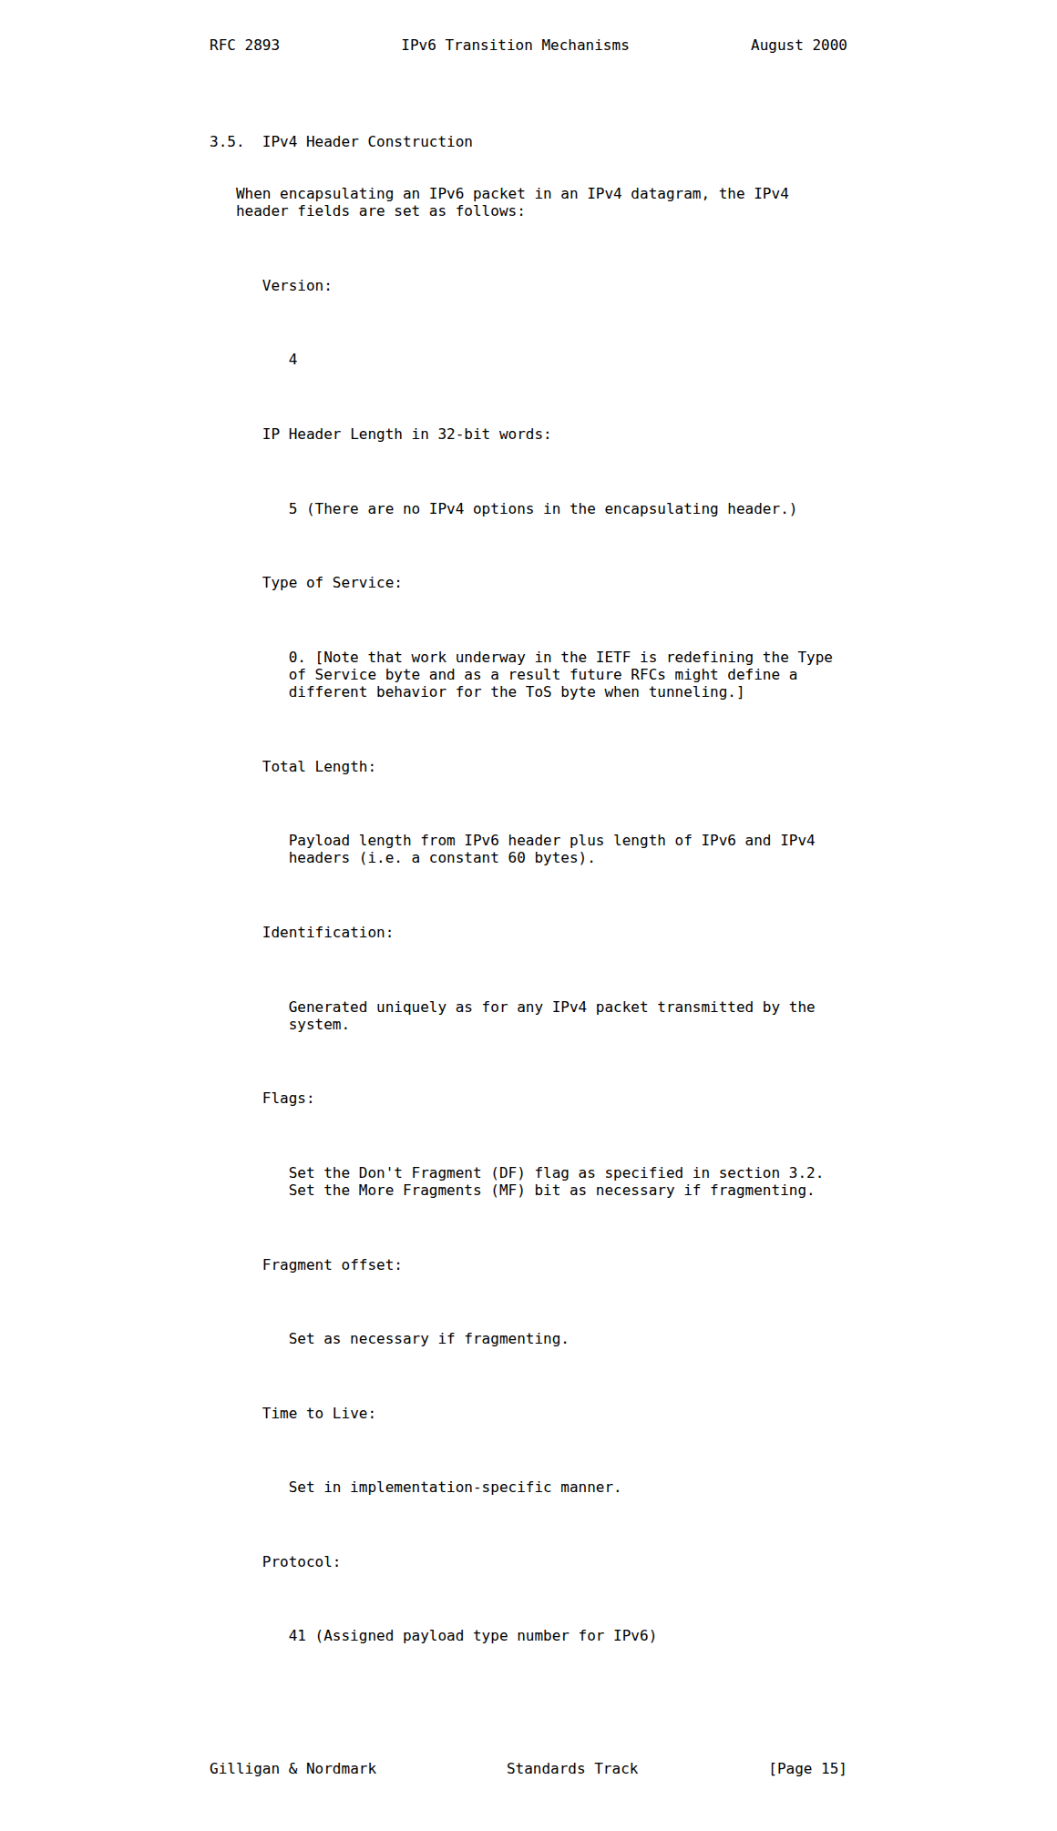RFC 2893 IPv6 Transition Mechanisms August 2000
3.5. IPv4 Header Construction
When encapsulating an IPv6 packet in an IPv4 datagram, the IPv4 header fields are set as follows:
Version:
4
IP Header Length in 32-bit words:
5 (There are no IPv4 options in the encapsulating header.)
Type of Service:
0. [Note that work underway in the IETF is redefining the Type of Service byte and as a result future RFCs might define a different behavior for the ToS byte when tunneling.]
Total Length:
Payload length from IPv6 header plus length of IPv6 and IPv4 headers (i.e. a constant 60 bytes).
Identification:
Generated uniquely as for any IPv4 packet transmitted by the system.
Flags:
Set the Don't Fragment (DF) flag as specified in section 3.2. Set the More Fragments (MF) bit as necessary if fragmenting.
Fragment offset:
Set as necessary if fragmenting.
Time to Live:
Set in implementation-specific manner.
Protocol:
41 (Assigned payload type number for IPv6)
Gilligan & Nordmark Standards Track[Page 15]